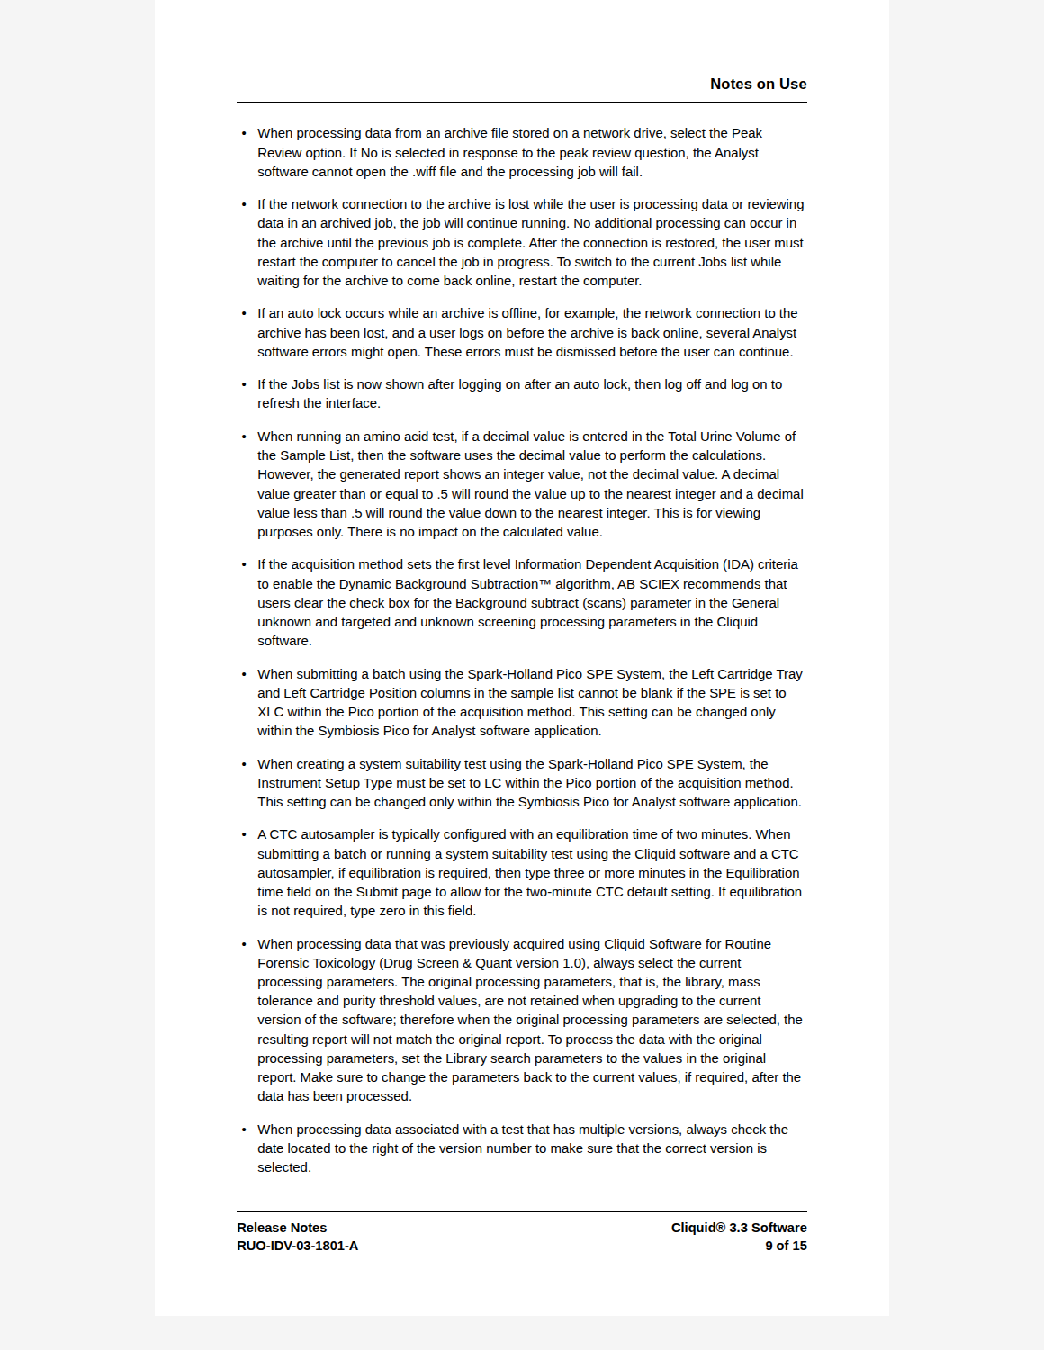Notes on Use
When processing data from an archive file stored on a network drive, select the Peak Review option. If No is selected in response to the peak review question, the Analyst software cannot open the .wiff file and the processing job will fail.
If the network connection to the archive is lost while the user is processing data or reviewing data in an archived job, the job will continue running. No additional processing can occur in the archive until the previous job is complete. After the connection is restored, the user must restart the computer to cancel the job in progress. To switch to the current Jobs list while waiting for the archive to come back online, restart the computer.
If an auto lock occurs while an archive is offline, for example, the network connection to the archive has been lost, and a user logs on before the archive is back online, several Analyst software errors might open. These errors must be dismissed before the user can continue.
If the Jobs list is now shown after logging on after an auto lock, then log off and log on to refresh the interface.
When running an amino acid test, if a decimal value is entered in the Total Urine Volume of the Sample List, then the software uses the decimal value to perform the calculations. However, the generated report shows an integer value, not the decimal value. A decimal value greater than or equal to .5 will round the value up to the nearest integer and a decimal value less than .5 will round the value down to the nearest integer. This is for viewing purposes only. There is no impact on the calculated value.
If the acquisition method sets the first level Information Dependent Acquisition (IDA) criteria to enable the Dynamic Background Subtraction™ algorithm, AB SCIEX recommends that users clear the check box for the Background subtract (scans) parameter in the General unknown and targeted and unknown screening processing parameters in the Cliquid software.
When submitting a batch using the Spark-Holland Pico SPE System, the Left Cartridge Tray and Left Cartridge Position columns in the sample list cannot be blank if the SPE is set to XLC within the Pico portion of the acquisition method. This setting can be changed only within the Symbiosis Pico for Analyst software application.
When creating a system suitability test using the Spark-Holland Pico SPE System, the Instrument Setup Type must be set to LC within the Pico portion of the acquisition method. This setting can be changed only within the Symbiosis Pico for Analyst software application.
A CTC autosampler is typically configured with an equilibration time of two minutes. When submitting a batch or running a system suitability test using the Cliquid software and a CTC autosampler, if equilibration is required, then type three or more minutes in the Equilibration time field on the Submit page to allow for the two-minute CTC default setting. If equilibration is not required, type zero in this field.
When processing data that was previously acquired using Cliquid Software for Routine Forensic Toxicology (Drug Screen & Quant version 1.0), always select the current processing parameters. The original processing parameters, that is, the library, mass tolerance and purity threshold values, are not retained when upgrading to the current version of the software; therefore when the original processing parameters are selected, the resulting report will not match the original report. To process the data with the original processing parameters, set the Library search parameters to the values in the original report. Make sure to change the parameters back to the current values, if required, after the data has been processed.
When processing data associated with a test that has multiple versions, always check the date located to the right of the version number to make sure that the correct version is selected.
Release Notes RUO-IDV-03-1801-A
Cliquid® 3.3 Software 9 of 15